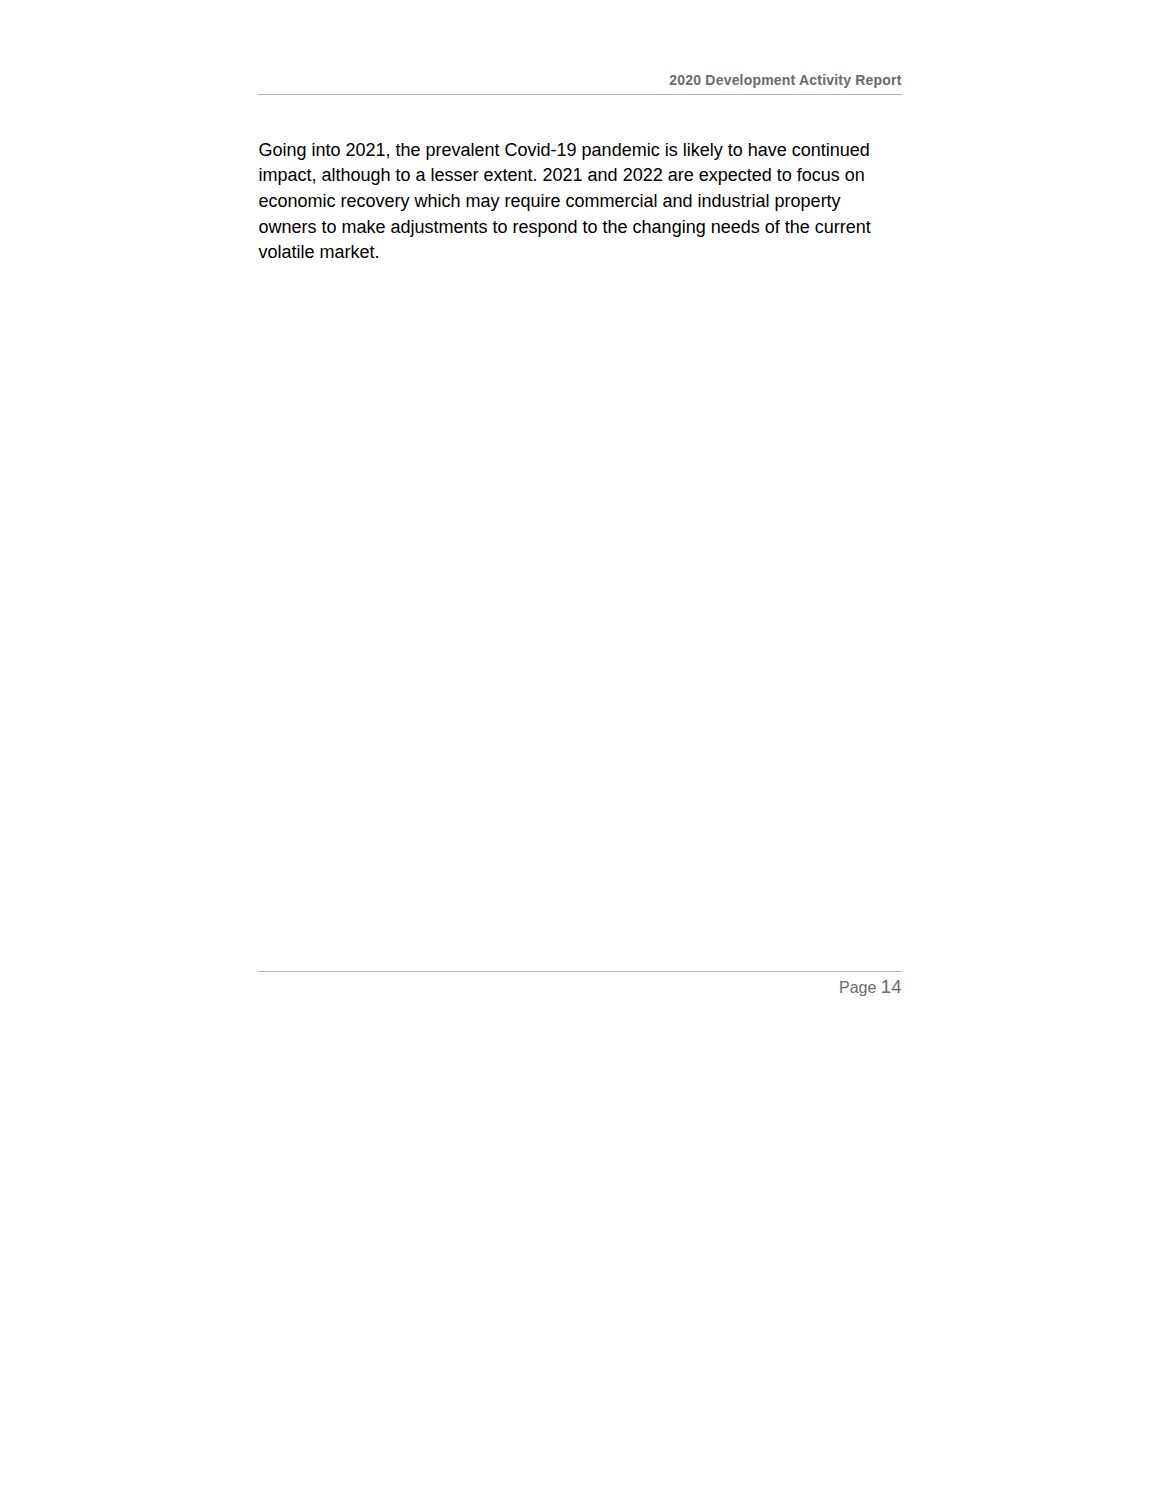2020 Development Activity Report
Going into 2021, the prevalent Covid-19 pandemic is likely to have continued impact, although to a lesser extent. 2021 and 2022 are expected to focus on economic recovery which may require commercial and industrial property owners to make adjustments to respond to the changing needs of the current volatile market.
Page 14